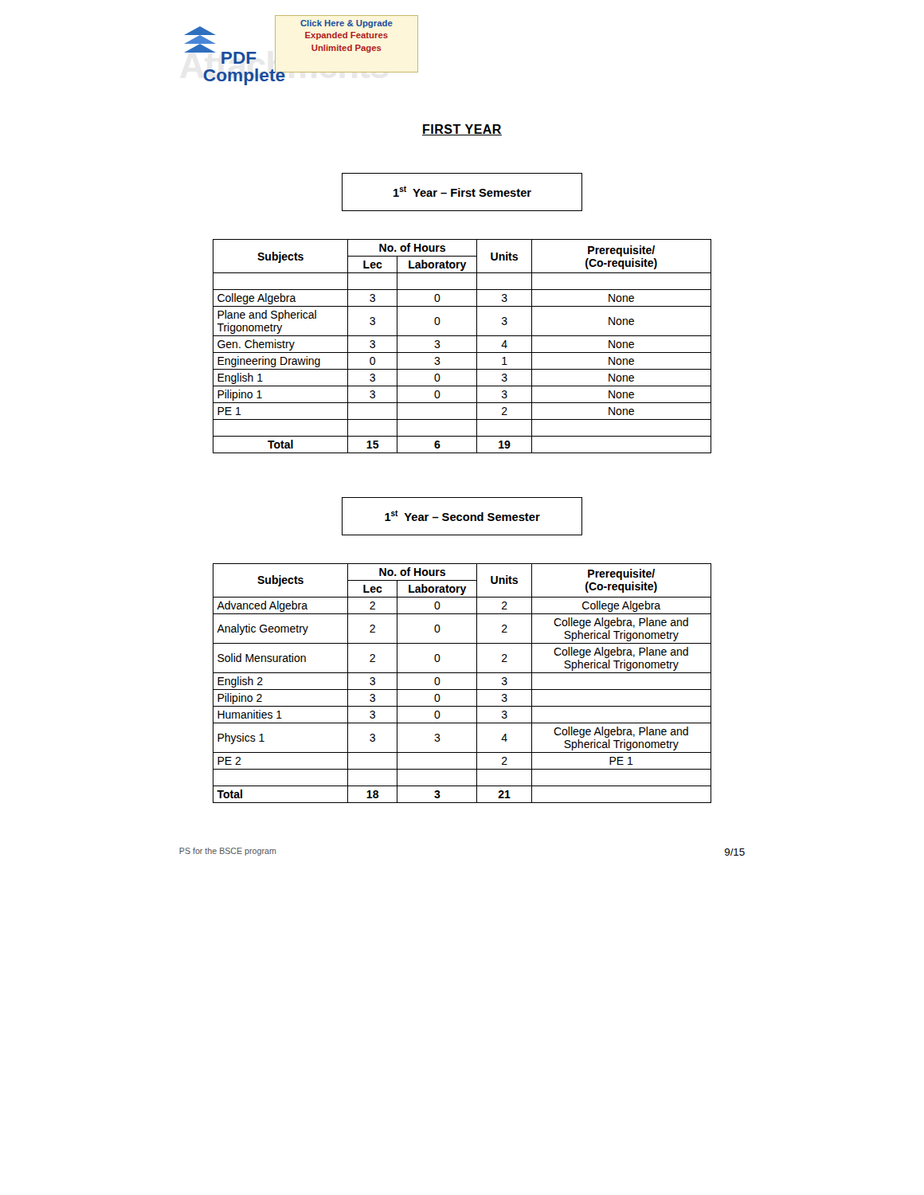Attachments
Click Here & Upgrade
Expanded Features
Unlimited Pages
PDF
Complete
FIRST YEAR
1st Year – First Semester
| Subjects | No. of Hours | Units | Prerequisite/ (Co-requisite) |
| --- | --- | --- | --- |
| Lec | Laboratory |
| College Algebra | 3 | 0 | 3 | None |
| Plane and Spherical Trigonometry | 3 | 0 | 3 | None |
| Gen. Chemistry | 3 | 3 | 4 | None |
| Engineering Drawing | 0 | 3 | 1 | None |
| English 1 | 3 | 0 | 3 | None |
| Pilipino 1 | 3 | 0 | 3 | None |
| PE 1 | | | 2 | None |
| Total | 15 | 6 | 19 | |
1st Year – Second Semester
| Subjects | No. of Hours | Units | Prerequisite/ (Co-requisite) |
| --- | --- | --- | --- |
| Lec | Laboratory |
| Advanced Algebra | 2 | 0 | 2 | College Algebra |
| Analytic Geometry | 2 | 0 | 2 | College Algebra, Plane and Spherical Trigonometry |
| Solid Mensuration | 2 | 0 | 2 | College Algebra, Plane and Spherical Trigonometry |
| English 2 | 3 | 0 | 3 | |
| Pilipino 2 | 3 | 0 | 3 | |
| Humanities 1 | 3 | 0 | 3 | |
| Physics 1 | 3 | 3 | 4 | College Algebra, Plane and Spherical Trigonometry |
| PE 2 | | | 2 | PE 1 |
| Total | 18 | 3 | 21 | |
PS for the BSCE program 9/15